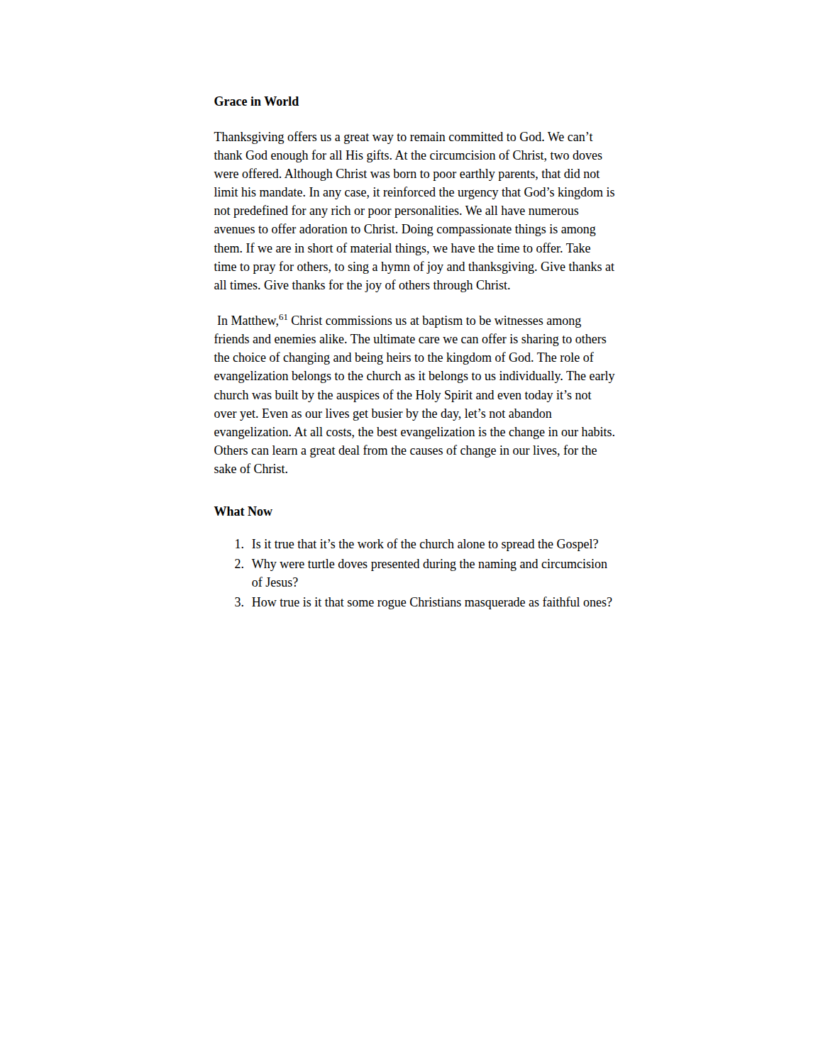Grace in World
Thanksgiving offers us a great way to remain committed to God. We can’t thank God enough for all His gifts. At the circumcision of Christ, two doves were offered. Although Christ was born to poor earthly parents, that did not limit his mandate. In any case, it reinforced the urgency that God’s kingdom is not predefined for any rich or poor personalities. We all have numerous avenues to offer adoration to Christ. Doing compassionate things is among them. If we are in short of material things, we have the time to offer. Take time to pray for others, to sing a hymn of joy and thanksgiving. Give thanks at all times. Give thanks for the joy of others through Christ.
In Matthew,61 Christ commissions us at baptism to be witnesses among friends and enemies alike. The ultimate care we can offer is sharing to others the choice of changing and being heirs to the kingdom of God. The role of evangelization belongs to the church as it belongs to us individually. The early church was built by the auspices of the Holy Spirit and even today it’s not over yet. Even as our lives get busier by the day, let’s not abandon evangelization. At all costs, the best evangelization is the change in our habits. Others can learn a great deal from the causes of change in our lives, for the sake of Christ.
What Now
Is it true that it’s the work of the church alone to spread the Gospel?
Why were turtle doves presented during the naming and circumcision of Jesus?
How true is it that some rogue Christians masquerade as faithful ones?